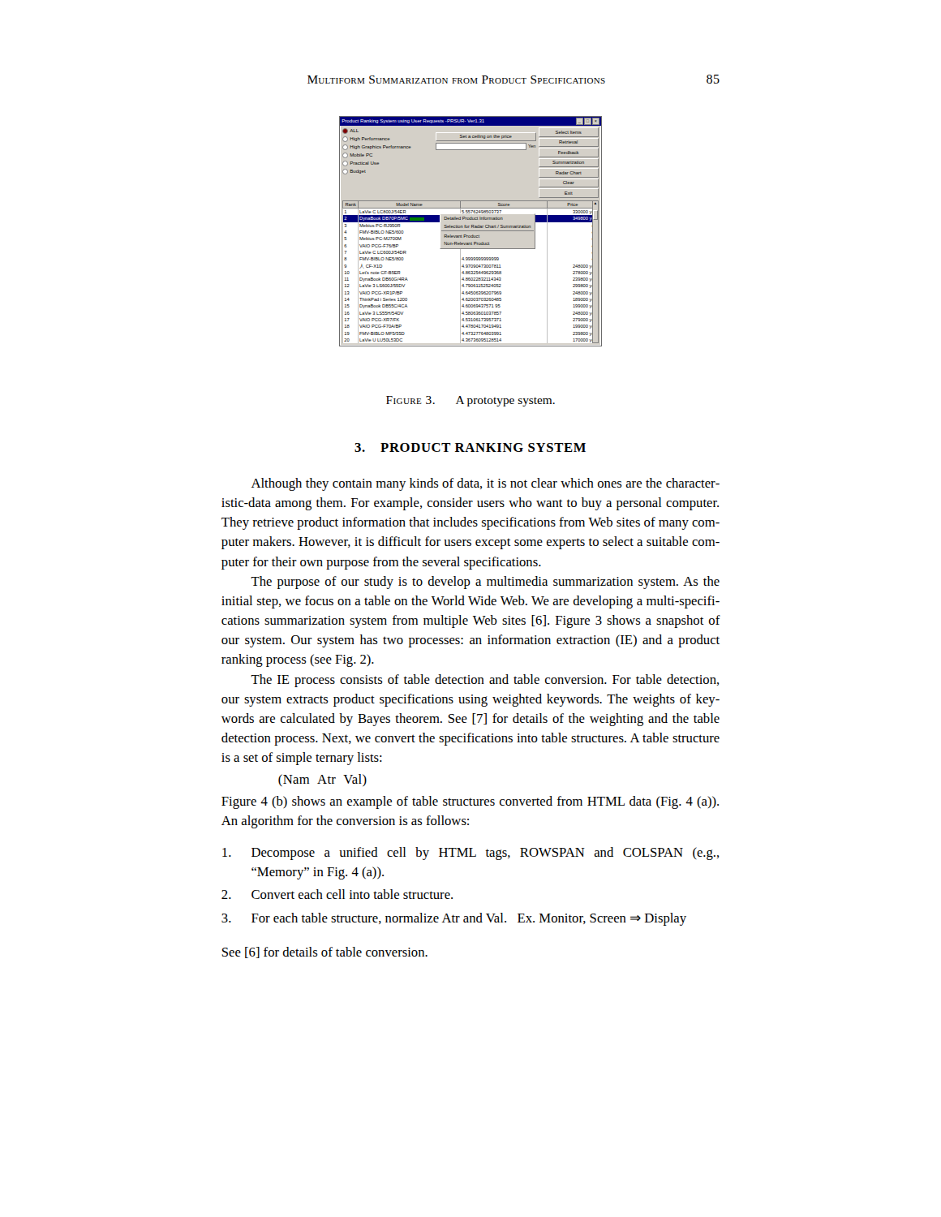Multiform Summarization from Product Specifications 85
Product Ranking System using User Requests -PRSUR- Ver1.31 _□×
ALL
High Performance
High Graphics Performance
Mobile PC
Practical Use
Budget
Set a ceiling on the price
Yen
Select Items
Retrieval
Feedback
Summarization
Radar Chart
Clear
Exit
| Rank | Model Name | Score | Price |
| --- | --- | --- | --- |
| 1 | LaVie C LC800J/54ER | 5.55762498503737 | 330000 yen |
| 2 | DynaBook DB70P/5MC | 5.5977008455273B | 349800 yen |
| 3 | Mebius PC-RJ950R | | en |
| 4 | FMV-BIBLO NE5/600 | | en |
| 5 | Mebius PC-MJ700M | | en |
| 6 | VAIO PCG-F76/BP | | en |
| 7 | LaVie C LC600J/54DR | | en |
| 8 | FMV-BIBLO NE5/800 | 4.9999999999999 | en |
| 9 | 人 CF-X1D | 4.97090473007811 | 248000 yen |
| 10 | Let's note CF-B5ER | 4.86325449629368 | 278000 yen |
| 11 | DynaBook DB60G/4RA | 4.86022832114343 | 239800 yen |
| 12 | LaVie 3 LS600J/55DV | 4.79061152524052 | 299800 yen |
| 13 | VAIO PCG-XR1P/BP | 4.64506396207969 | 248000 yen |
| 14 | ThinkPad i Series 1200 | 4.62003703260485 | 189000 yen |
| 15 | DynaBook DB55C/4CA | 4.60069437571 95 | 199000 yen |
| 16 | LaVie 3 LS55H/54DV | 4.58063601037857 | 248000 yen |
| 17 | VAIO PCG-XR7/FK | 4.53106173957371 | 279000 yen |
| 18 | VAIO PCG-F70A/BP | 4.47804170419491 | 199000 yen |
| 19 | FMV-BIBLO MF5/55D | 4.47327764803991 | 239800 yen |
| 20 | LaVie U LU50L53DC | 4.36736095128514 | 170000 yen |
▲
Detailed Product Information
Selection for Radar Chart / Summarization
Relevant Product
Non-Relevant Product
Figure 3. A prototype system.
3. PRODUCT RANKING SYSTEM
Although they contain many kinds of data, it is not clear which ones are the characteristic-data among them. For example, consider users who want to buy a personal computer. They retrieve product information that includes specifications from Web sites of many computer makers. However, it is difficult for users except some experts to select a suitable computer for their own purpose from the several specifications.
The purpose of our study is to develop a multimedia summarization system. As the initial step, we focus on a table on the World Wide Web. We are developing a multi-specifications summarization system from multiple Web sites [6]. Figure 3 shows a snapshot of our system. Our system has two processes: an information extraction (IE) and a product ranking process (see Fig. 2).
The IE process consists of table detection and table conversion. For table detection, our system extracts product specifications using weighted keywords. The weights of keywords are calculated by Bayes theorem. See [7] for details of the weighting and the table detection process. Next, we convert the specifications into table structures. A table structure is a set of simple ternary lists:
(Nam Atr Val)
Figure 4 (b) shows an example of table structures converted from HTML data (Fig. 4 (a)). An algorithm for the conversion is as follows:
Decompose a unified cell by HTML tags, ROWSPAN and COLSPAN (e.g., “Memory” in Fig. 4 (a)).
Convert each cell into table structure.
For each table structure, normalize Atr and Val. Ex. Monitor, Screen ⇒ Display
See [6] for details of table conversion.